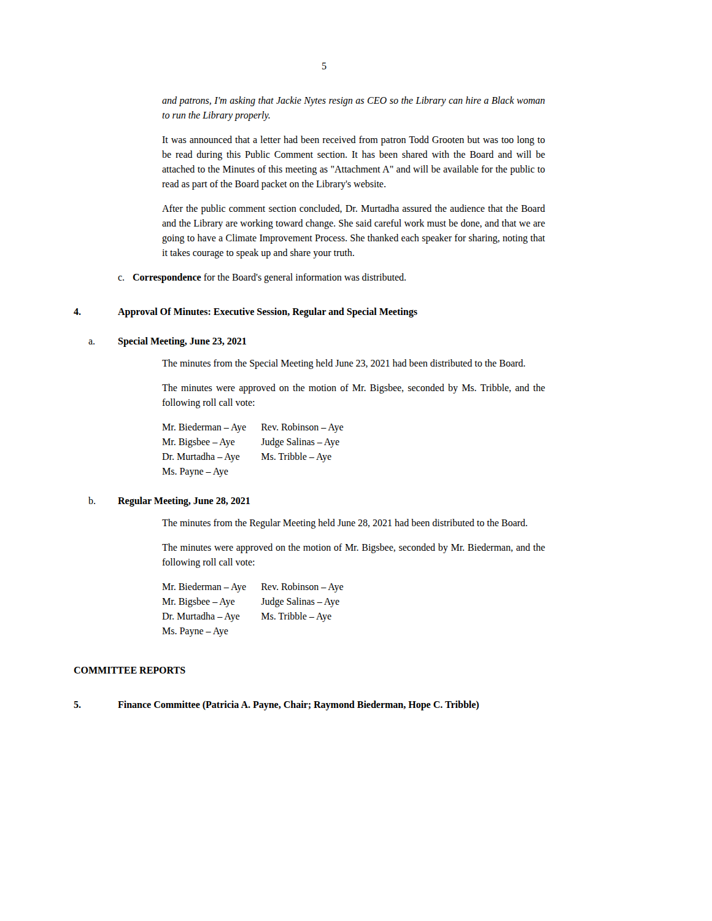5
and patrons, I'm asking that Jackie Nytes resign as CEO so the Library can hire a Black woman to run the Library properly.
It was announced that a letter had been received from patron Todd Grooten but was too long to be read during this Public Comment section. It has been shared with the Board and will be attached to the Minutes of this meeting as "Attachment A" and will be available for the public to read as part of the Board packet on the Library's website.
After the public comment section concluded, Dr. Murtadha assured the audience that the Board and the Library are working toward change. She said careful work must be done, and that we are going to have a Climate Improvement Process. She thanked each speaker for sharing, noting that it takes courage to speak up and share your truth.
c.
Correspondence for the Board's general information was distributed.
4.
Approval Of Minutes: Executive Session, Regular and Special Meetings
a.
Special Meeting, June 23, 2021
The minutes from the Special Meeting held June 23, 2021 had been distributed to the Board.
The minutes were approved on the motion of Mr. Bigsbee, seconded by Ms. Tribble, and the following roll call vote:
| Mr. Biederman – Aye | Rev. Robinson – Aye |
| Mr. Bigsbee – Aye | Judge Salinas – Aye |
| Dr. Murtadha – Aye | Ms. Tribble – Aye |
| Ms. Payne – Aye | |
b.
Regular Meeting, June 28, 2021
The minutes from the Regular Meeting held June 28, 2021 had been distributed to the Board.
The minutes were approved on the motion of Mr. Bigsbee, seconded by Mr. Biederman, and the following roll call vote:
| Mr. Biederman – Aye | Rev. Robinson – Aye |
| Mr. Bigsbee – Aye | Judge Salinas – Aye |
| Dr. Murtadha – Aye | Ms. Tribble – Aye |
| Ms. Payne – Aye | |
COMMITTEE REPORTS
5.
Finance Committee (Patricia A. Payne, Chair; Raymond Biederman, Hope C. Tribble)